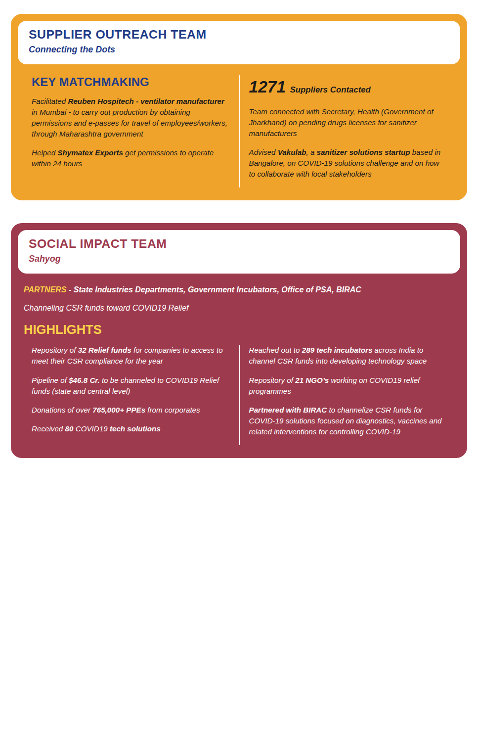SUPPLIER OUTREACH TEAM
Connecting the Dots
KEY MATCHMAKING
Facilitated Reuben Hospitech - ventilator manufacturer in Mumbai - to carry out production by obtaining permissions and e-passes for travel of employees/workers, through Maharashtra government
Helped Shymatex Exports get permissions to operate within 24 hours
1271 Suppliers Contacted
Team connected with Secretary, Health (Government of Jharkhand) on pending drugs licenses for sanitizer manufacturers
Advised Vakulab, a sanitizer solutions startup based in Bangalore, on COVID-19 solutions challenge and on how to collaborate with local stakeholders
SOCIAL IMPACT TEAM
Sahyog
PARTNERS - State Industries Departments, Government Incubators, Office of PSA, BIRAC
Channeling CSR funds toward COVID19 Relief
HIGHLIGHTS
Repository of 32 Relief funds for companies to access to meet their CSR compliance for the year
Pipeline of $46.8 Cr. to be channeled to COVID19 Relief funds (state and central level)
Donations of over 765,000+ PPEs from corporates
Received 80 COVID19 tech solutions
Reached out to 289 tech incubators across India to channel CSR funds into developing technology space
Repository of 21 NGO’s working on COVID19 relief programmes
Partnered with BIRAC to channelize CSR funds for COVID-19 solutions focused on diagnostics, vaccines and related interventions for controlling COVID-19